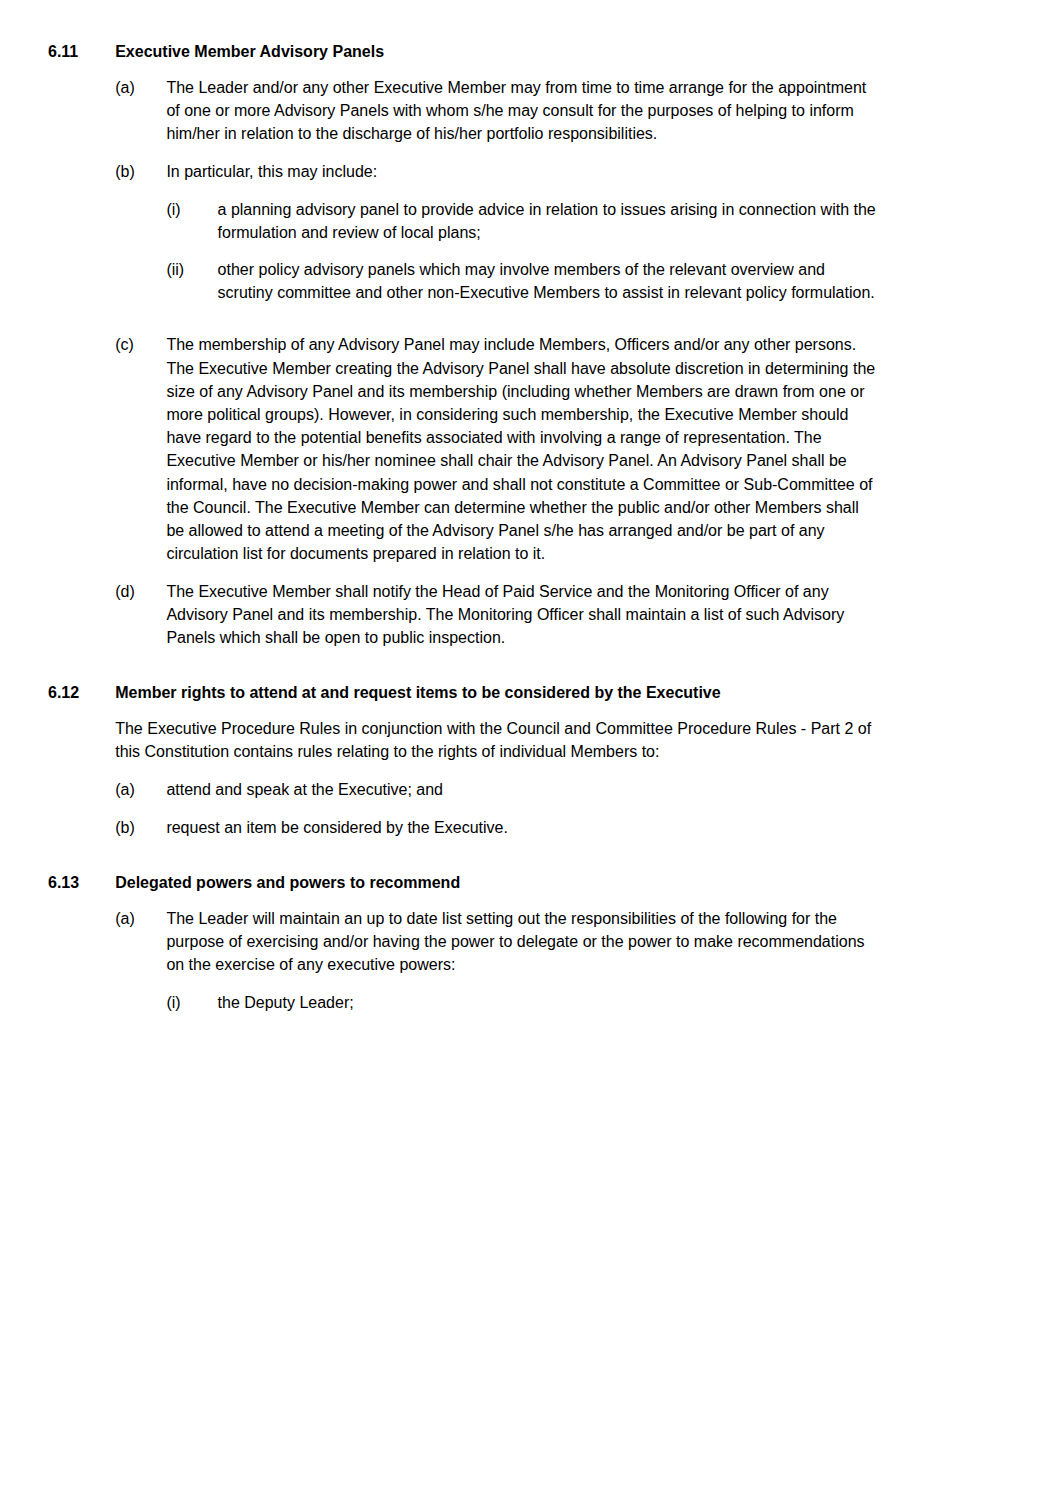6.11
Executive Member Advisory Panels
(a)
The Leader and/or any other Executive Member may from time to time arrange for the appointment of one or more Advisory Panels with whom s/he may consult for the purposes of helping to inform him/her in relation to the discharge of his/her portfolio responsibilities.
(b)
In particular, this may include:
(i)
a planning advisory panel to provide advice in relation to issues arising in connection with the formulation and review of local plans;
(ii)
other policy advisory panels which may involve members of the relevant overview and scrutiny committee and other non-Executive Members to assist in relevant policy formulation.
(c)
The membership of any Advisory Panel may include Members, Officers and/or any other persons. The Executive Member creating the Advisory Panel shall have absolute discretion in determining the size of any Advisory Panel and its membership (including whether Members are drawn from one or more political groups). However, in considering such membership, the Executive Member should have regard to the potential benefits associated with involving a range of representation. The Executive Member or his/her nominee shall chair the Advisory Panel. An Advisory Panel shall be informal, have no decision-making power and shall not constitute a Committee or Sub-Committee of the Council. The Executive Member can determine whether the public and/or other Members shall be allowed to attend a meeting of the Advisory Panel s/he has arranged and/or be part of any circulation list for documents prepared in relation to it.
(d)
The Executive Member shall notify the Head of Paid Service and the Monitoring Officer of any Advisory Panel and its membership. The Monitoring Officer shall maintain a list of such Advisory Panels which shall be open to public inspection.
6.12
Member rights to attend at and request items to be considered by the Executive
The Executive Procedure Rules in conjunction with the Council and Committee Procedure Rules - Part 2 of this Constitution contains rules relating to the rights of individual Members to:
(a)
attend and speak at the Executive; and
(b)
request an item be considered by the Executive.
6.13
Delegated powers and powers to recommend
(a)
The Leader will maintain an up to date list setting out the responsibilities of the following for the purpose of exercising and/or having the power to delegate or the power to make recommendations on the exercise of any executive powers:
(i)
the Deputy Leader;